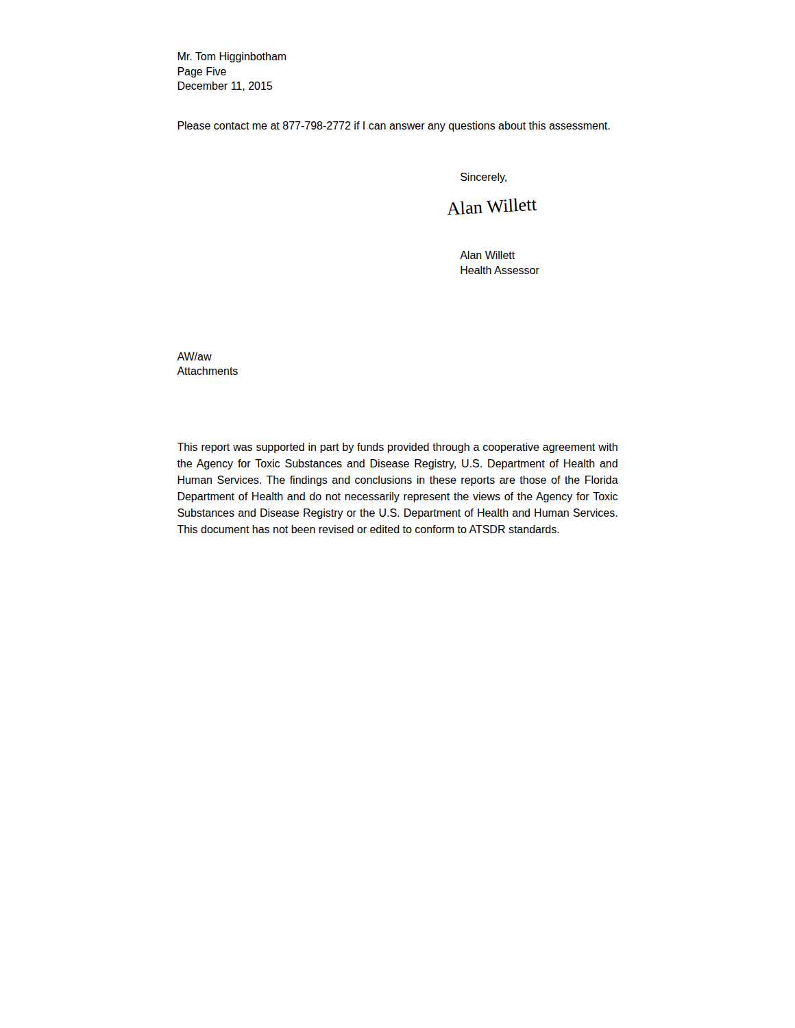Mr. Tom Higginbotham
Page Five
December 11, 2015
Please contact me at 877-798-2772 if I can answer any questions about this assessment.
Sincerely,
Alan Willett
Alan Willett
Health Assessor
AW/aw
Attachments
This report was supported in part by funds provided through a cooperative agreement with the Agency for Toxic Substances and Disease Registry, U.S. Department of Health and Human Services. The findings and conclusions in these reports are those of the Florida Department of Health and do not necessarily represent the views of the Agency for Toxic Substances and Disease Registry or the U.S. Department of Health and Human Services. This document has not been revised or edited to conform to ATSDR standards.